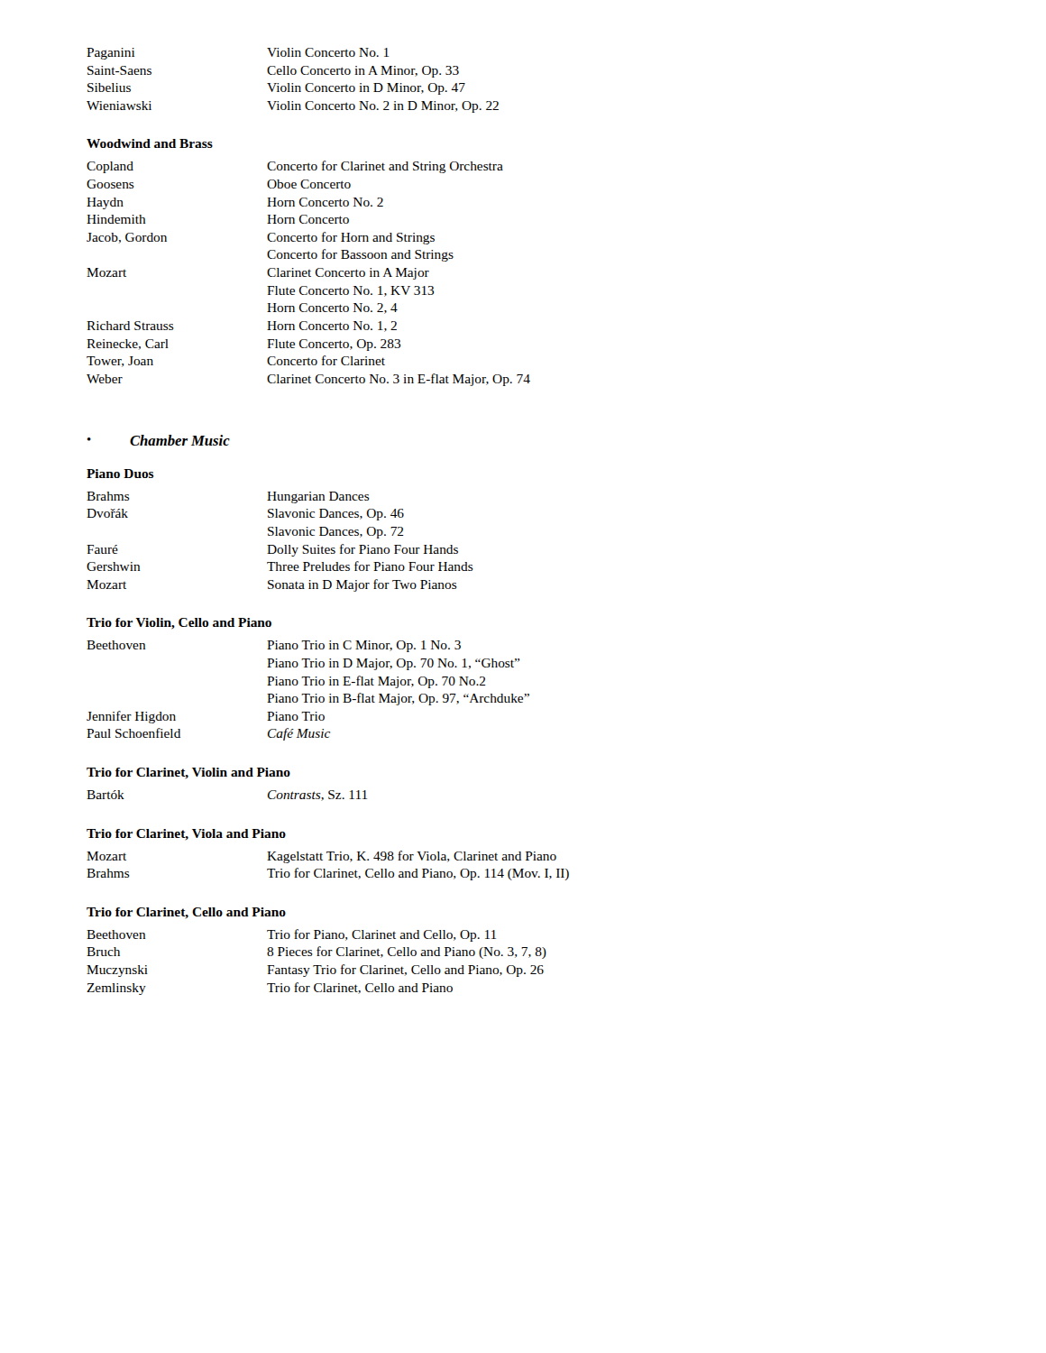| Paganini | Violin Concerto No. 1 |
| Saint-Saens | Cello Concerto in A Minor, Op. 33 |
| Sibelius | Violin Concerto in D Minor, Op. 47 |
| Wieniawski | Violin Concerto No. 2 in D Minor, Op. 22 |
Woodwind and Brass
| Copland | Concerto for Clarinet and String Orchestra |
| Goosens | Oboe Concerto |
| Haydn | Horn Concerto No. 2 |
| Hindemith | Horn Concerto |
| Jacob, Gordon | Concerto for Horn and Strings |
| | Concerto for Bassoon and Strings |
| Mozart | Clarinet Concerto in A Major |
| | Flute Concerto No. 1, KV 313 |
| | Horn Concerto No. 2, 4 |
| Richard Strauss | Horn Concerto No. 1, 2 |
| Reinecke, Carl | Flute Concerto, Op. 283 |
| Tower, Joan | Concerto for Clarinet |
| Weber | Clarinet Concerto No. 3 in E-flat Major, Op. 74 |
•Chamber Music
Piano Duos
| Brahms | Hungarian Dances |
| Dvořák | Slavonic Dances, Op. 46 |
| | Slavonic Dances, Op. 72 |
| Fauré | Dolly Suites for Piano Four Hands |
| Gershwin | Three Preludes for Piano Four Hands |
| Mozart | Sonata in D Major for Two Pianos |
Trio for Violin, Cello and Piano
| Beethoven | Piano Trio in C Minor, Op. 1 No. 3 |
| | Piano Trio in D Major, Op. 70 No. 1, “Ghost” |
| | Piano Trio in E-flat Major, Op. 70 No.2 |
| | Piano Trio in B-flat Major, Op. 97, “Archduke” |
| Jennifer Higdon | Piano Trio |
| Paul Schoenfield | Café Music |
Trio for Clarinet, Violin and Piano
| Bartók | Contrasts , Sz. 111 |
Trio for Clarinet, Viola and Piano
| Mozart | Kagelstatt Trio, K. 498 for Viola, Clarinet and Piano |
| Brahms | Trio for Clarinet, Cello and Piano, Op. 114 (Mov. I, II) |
Trio for Clarinet, Cello and Piano
| Beethoven | Trio for Piano, Clarinet and Cello, Op. 11 |
| Bruch | 8 Pieces for Clarinet, Cello and Piano (No. 3, 7, 8) |
| Muczynski | Fantasy Trio for Clarinet, Cello and Piano, Op. 26 |
| Zemlinsky | Trio for Clarinet, Cello and Piano |